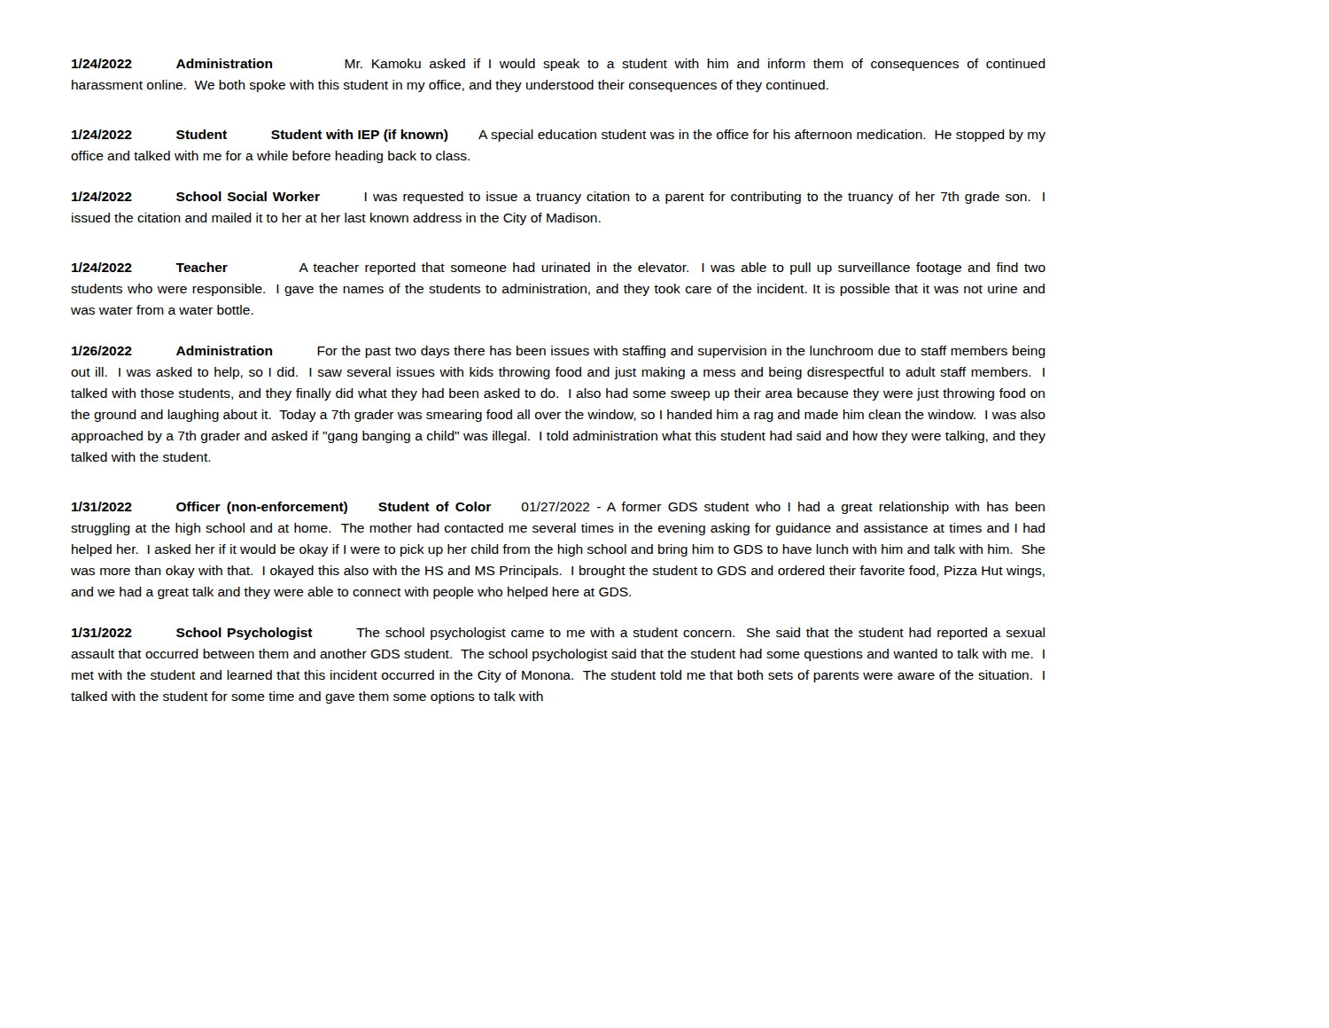1/24/2022 Administration Mr. Kamoku asked if I would speak to a student with him and inform them of consequences of continued harassment online. We both spoke with this student in my office, and they understood their consequences of they continued.
1/24/2022 Student Student with IEP (if known) A special education student was in the office for his afternoon medication. He stopped by my office and talked with me for a while before heading back to class.
1/24/2022 School Social Worker I was requested to issue a truancy citation to a parent for contributing to the truancy of her 7th grade son. I issued the citation and mailed it to her at her last known address in the City of Madison.
1/24/2022 Teacher A teacher reported that someone had urinated in the elevator. I was able to pull up surveillance footage and find two students who were responsible. I gave the names of the students to administration, and they took care of the incident. It is possible that it was not urine and was water from a water bottle.
1/26/2022 Administration For the past two days there has been issues with staffing and supervision in the lunchroom due to staff members being out ill. I was asked to help, so I did. I saw several issues with kids throwing food and just making a mess and being disrespectful to adult staff members. I talked with those students, and they finally did what they had been asked to do. I also had some sweep up their area because they were just throwing food on the ground and laughing about it. Today a 7th grader was smearing food all over the window, so I handed him a rag and made him clean the window. I was also approached by a 7th grader and asked if "gang banging a child" was illegal. I told administration what this student had said and how they were talking, and they talked with the student.
1/31/2022 Officer (non-enforcement) Student of Color 01/27/2022 - A former GDS student who I had a great relationship with has been struggling at the high school and at home. The mother had contacted me several times in the evening asking for guidance and assistance at times and I had helped her. I asked her if it would be okay if I were to pick up her child from the high school and bring him to GDS to have lunch with him and talk with him. She was more than okay with that. I okayed this also with the HS and MS Principals. I brought the student to GDS and ordered their favorite food, Pizza Hut wings, and we had a great talk and they were able to connect with people who helped here at GDS.
1/31/2022 School Psychologist The school psychologist came to me with a student concern. She said that the student had reported a sexual assault that occurred between them and another GDS student. The school psychologist said that the student had some questions and wanted to talk with me. I met with the student and learned that this incident occurred in the City of Monona. The student told me that both sets of parents were aware of the situation. I talked with the student for some time and gave them some options to talk with